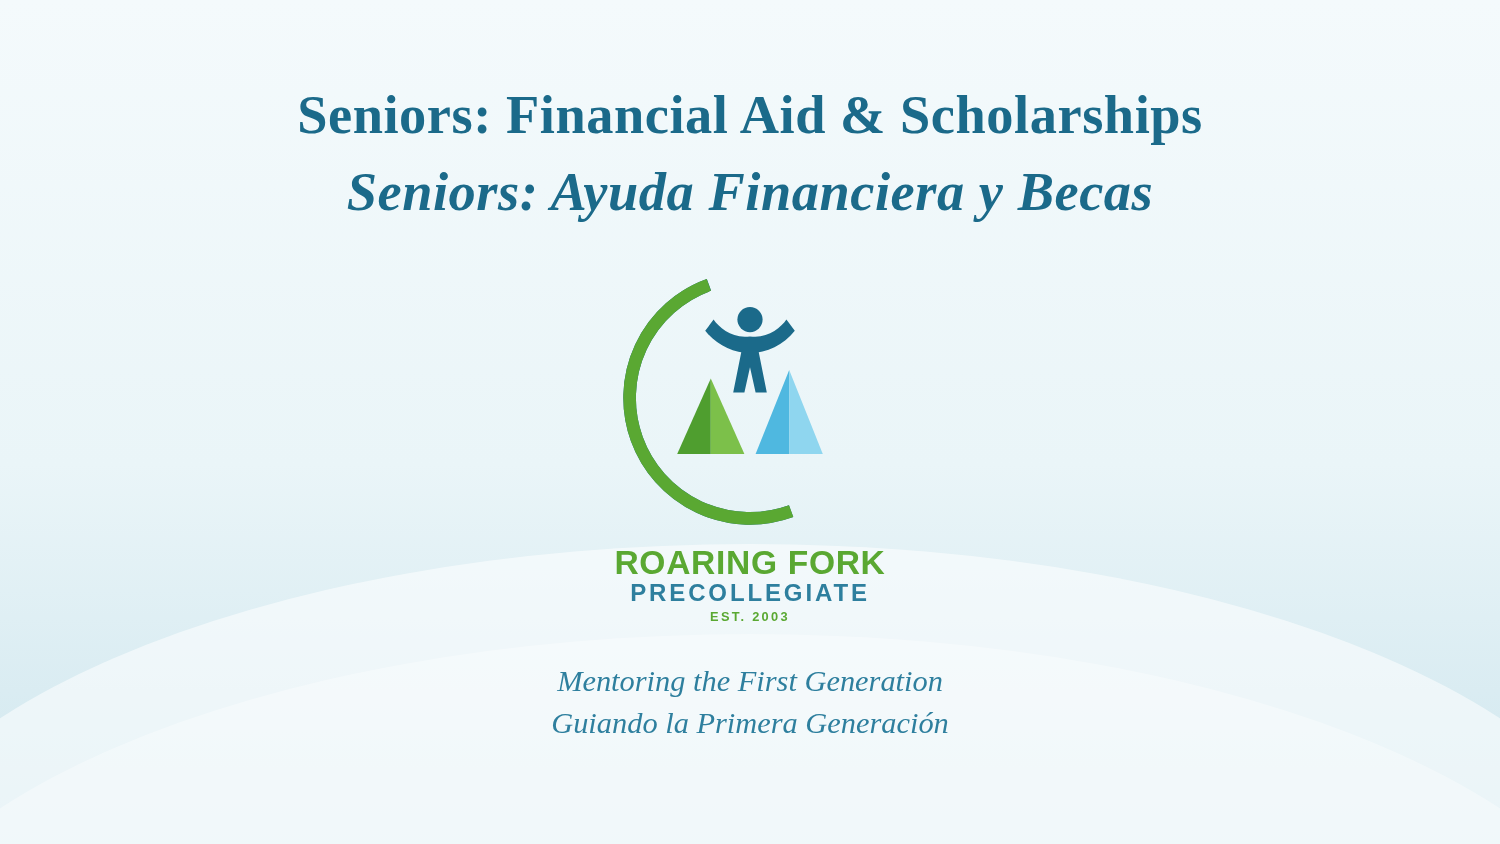Seniors: Financial Aid & Scholarships Seniors: Ayuda Financiera y Becas
ROARING FORK PRECOLLEGIATE EST. 2003
Mentoring the First Generation Guiando la Primera Generación